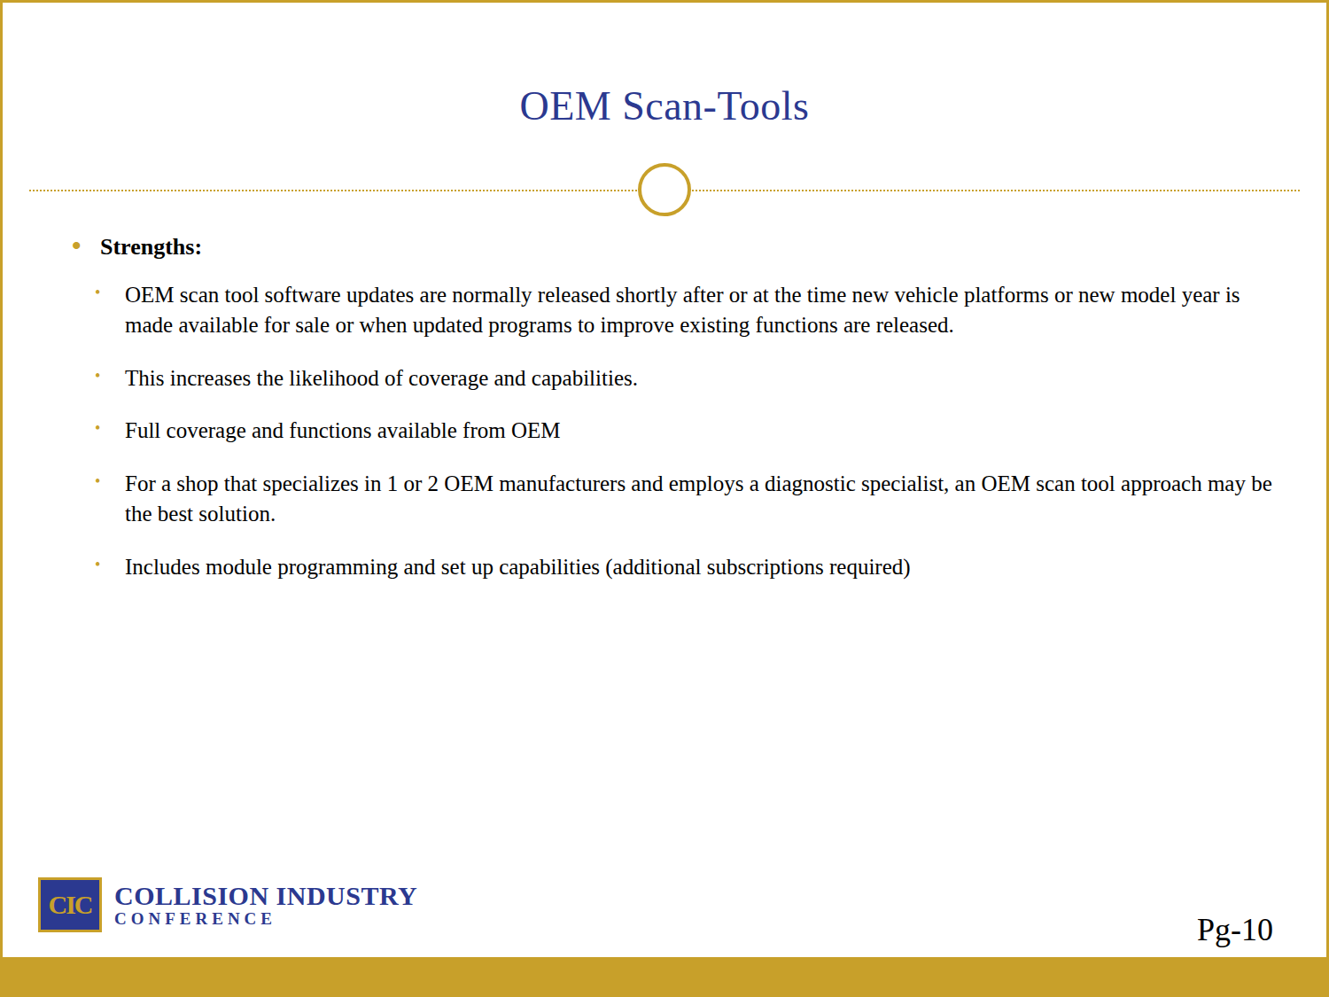OEM Scan-Tools
Strengths:
OEM scan tool software updates are normally released shortly after or at the time new vehicle platforms or new model year is made available for sale or when updated programs to improve existing functions are released.
This increases the likelihood of coverage and capabilities.
Full coverage and functions available from OEM
For a shop that specializes in 1 or 2 OEM manufacturers and employs a diagnostic specialist, an OEM scan tool approach may be the best solution.
Includes module programming and set up capabilities (additional subscriptions required)
CIC
COLLISION INDUSTRY
CONFERENCE
Pg-10